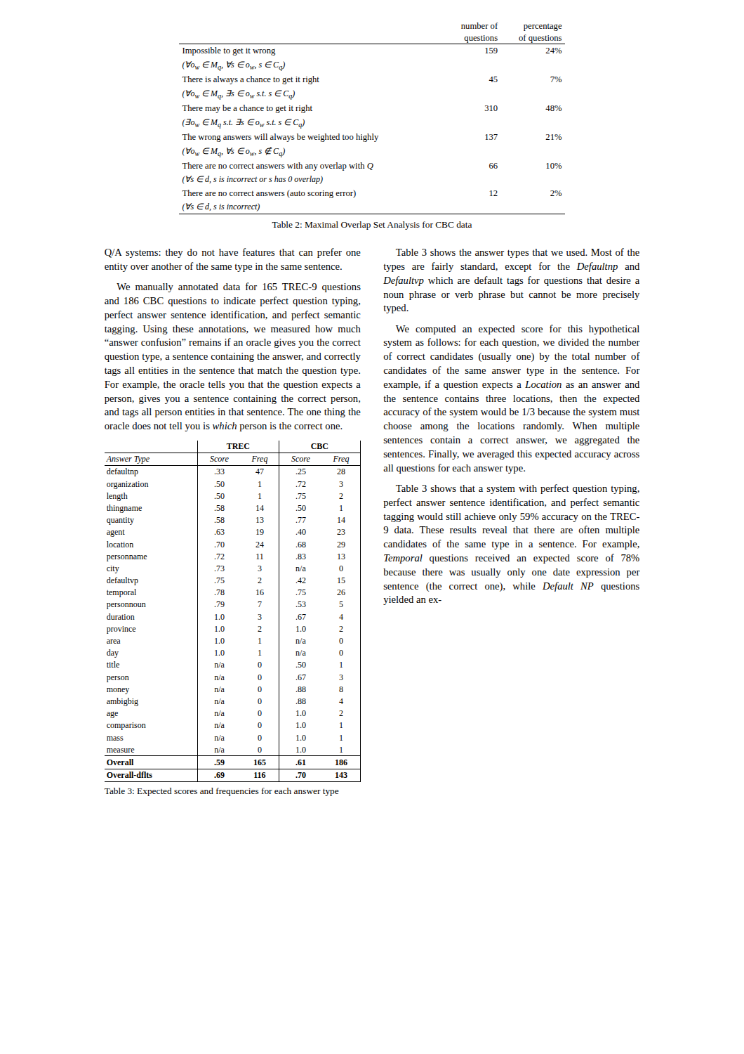| | number of | percentage |
| --- | --- | --- |
| | questions | of questions |
| Impossible to get it wrong | 159 | 24% |
| (∀o w ∈ M q , ∀s ∈ o w , s ∈ C q ) | | |
| There is always a chance to get it right | 45 | 7% |
| (∀o w ∈ M q , ∃s ∈ o w s.t. s ∈ C q ) | | |
| There may be a chance to get it right | 310 | 48% |
| (∃o w ∈ M q s.t. ∃s ∈ o w s.t. s ∈ C q ) | | |
| The wrong answers will always be weighted too highly | 137 | 21% |
| (∀o w ∈ M q , ∀s ∈ o w , s ∉ C q ) | | |
| There are no correct answers with any overlap with Q | 66 | 10% |
| (∀s ∈ d, s is incorrect or s has 0 overlap) | | |
| There are no correct answers (auto scoring error) | 12 | 2% |
| (∀s ∈ d, s is incorrect) | | |
Table 2: Maximal Overlap Set Analysis for CBC data
Q/A systems: they do not have features that can prefer one entity over another of the same type in the same sentence.
We manually annotated data for 165 TREC-9 questions and 186 CBC questions to indicate perfect question typing, perfect answer sentence identification, and perfect semantic tagging. Using these annotations, we measured how much “answer confusion” remains if an oracle gives you the correct question type, a sentence containing the answer, and correctly tags all entities in the sentence that match the question type. For example, the oracle tells you that the question expects a person, gives you a sentence containing the correct person, and tags all person entities in that sentence. The one thing the oracle does not tell you is which person is the correct one.
| | TREC | CBC |
| --- | --- | --- |
| Answer Type | Score | Freq | Score | Freq |
| defaultnp | .33 | 47 | .25 | 28 |
| organization | .50 | 1 | .72 | 3 |
| length | .50 | 1 | .75 | 2 |
| thingname | .58 | 14 | .50 | 1 |
| quantity | .58 | 13 | .77 | 14 |
| agent | .63 | 19 | .40 | 23 |
| location | .70 | 24 | .68 | 29 |
| personname | .72 | 11 | .83 | 13 |
| city | .73 | 3 | n/a | 0 |
| defaultvp | .75 | 2 | .42 | 15 |
| temporal | .78 | 16 | .75 | 26 |
| personnoun | .79 | 7 | .53 | 5 |
| duration | 1.0 | 3 | .67 | 4 |
| province | 1.0 | 2 | 1.0 | 2 |
| area | 1.0 | 1 | n/a | 0 |
| day | 1.0 | 1 | n/a | 0 |
| title | n/a | 0 | .50 | 1 |
| person | n/a | 0 | .67 | 3 |
| money | n/a | 0 | .88 | 8 |
| ambigbig | n/a | 0 | .88 | 4 |
| age | n/a | 0 | 1.0 | 2 |
| comparison | n/a | 0 | 1.0 | 1 |
| mass | n/a | 0 | 1.0 | 1 |
| measure | n/a | 0 | 1.0 | 1 |
| Overall | .59 | 165 | .61 | 186 |
| Overall-dflts | .69 | 116 | .70 | 143 |
Table 3: Expected scores and frequencies for each answer type
Table 3 shows the answer types that we used. Most of the types are fairly standard, except for the Defaultnp and Defaultvp which are default tags for questions that desire a noun phrase or verb phrase but cannot be more precisely typed.
We computed an expected score for this hypothetical system as follows: for each question, we divided the number of correct candidates (usually one) by the total number of candidates of the same answer type in the sentence. For example, if a question expects a Location as an answer and the sentence contains three locations, then the expected accuracy of the system would be 1/3 because the system must choose among the locations randomly. When multiple sentences contain a correct answer, we aggregated the sentences. Finally, we averaged this expected accuracy across all questions for each answer type.
Table 3 shows that a system with perfect question typing, perfect answer sentence identification, and perfect semantic tagging would still achieve only 59% accuracy on the TREC-9 data. These results reveal that there are often multiple candidates of the same type in a sentence. For example, Temporal questions received an expected score of 78% because there was usually only one date expression per sentence (the correct one), while Default NP questions yielded an ex-